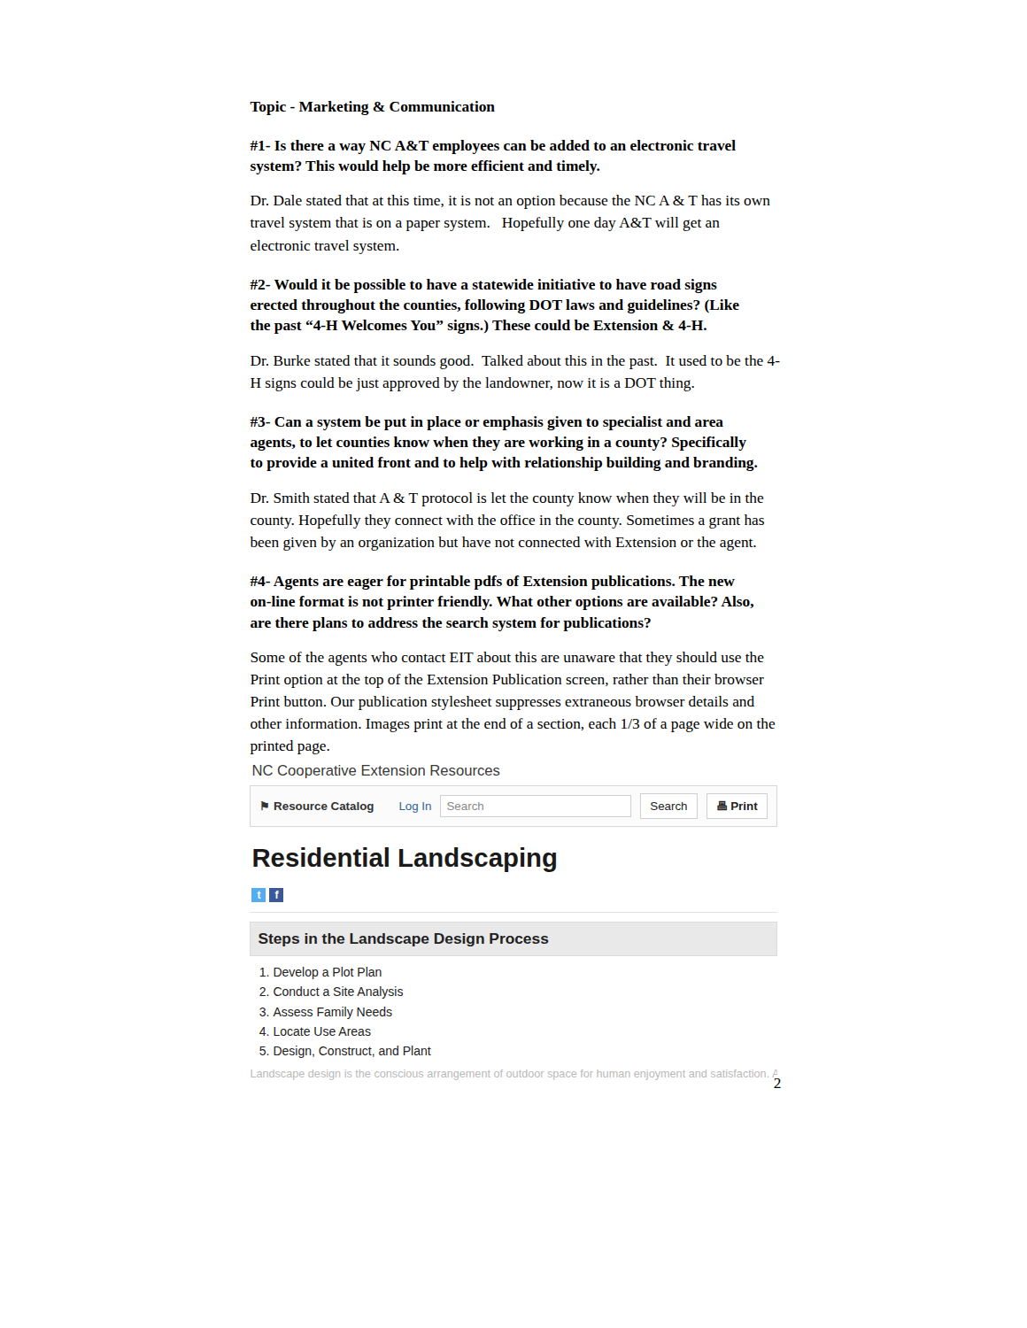Topic - Marketing & Communication
#1- Is there a way NC A&T employees can be added to an electronic travel system? This would help be more efficient and timely.
Dr. Dale stated that at this time, it is not an option because the NC A & T has its own travel system that is on a paper system. Hopefully one day A&T will get an electronic travel system.
#2- Would it be possible to have a statewide initiative to have road signs
erected throughout the counties, following DOT laws and guidelines? (Like
the past “4-H Welcomes You” signs.) These could be Extension & 4-H.
Dr. Burke stated that it sounds good. Talked about this in the past. It used to be the 4-H signs could be just approved by the landowner, now it is a DOT thing.
#3- Can a system be put in place or emphasis given to specialist and area
agents, to let counties know when they are working in a county? Specifically
to provide a united front and to help with relationship building and branding.
Dr. Smith stated that A & T protocol is let the county know when they will be in the county. Hopefully they connect with the office in the county. Sometimes a grant has been given by an organization but have not connected with Extension or the agent.
#4- Agents are eager for printable pdfs of Extension publications. The new
on-line format is not printer friendly. What other options are available? Also,
are there plans to address the search system for publications?
Some of the agents who contact EIT about this are unaware that they should use the Print option at the top of the Extension Publication screen, rather than their browser Print button. Our publication stylesheet suppresses extraneous browser details and other information. Images print at the end of a section, each 1/3 of a page wide on the printed page.
NC Cooperative Extension Resources
⚑ Resource Catalog Log In Search 🖶 Print
Residential Landscaping
tf
Steps in the Landscape Design Process
Develop a Plot Plan
Conduct a Site Analysis
Assess Family Needs
Locate Use Areas
Design, Construct, and Plant
Landscape design is the conscious arrangement of outdoor space for human enjoyment and satisfaction. A well
2